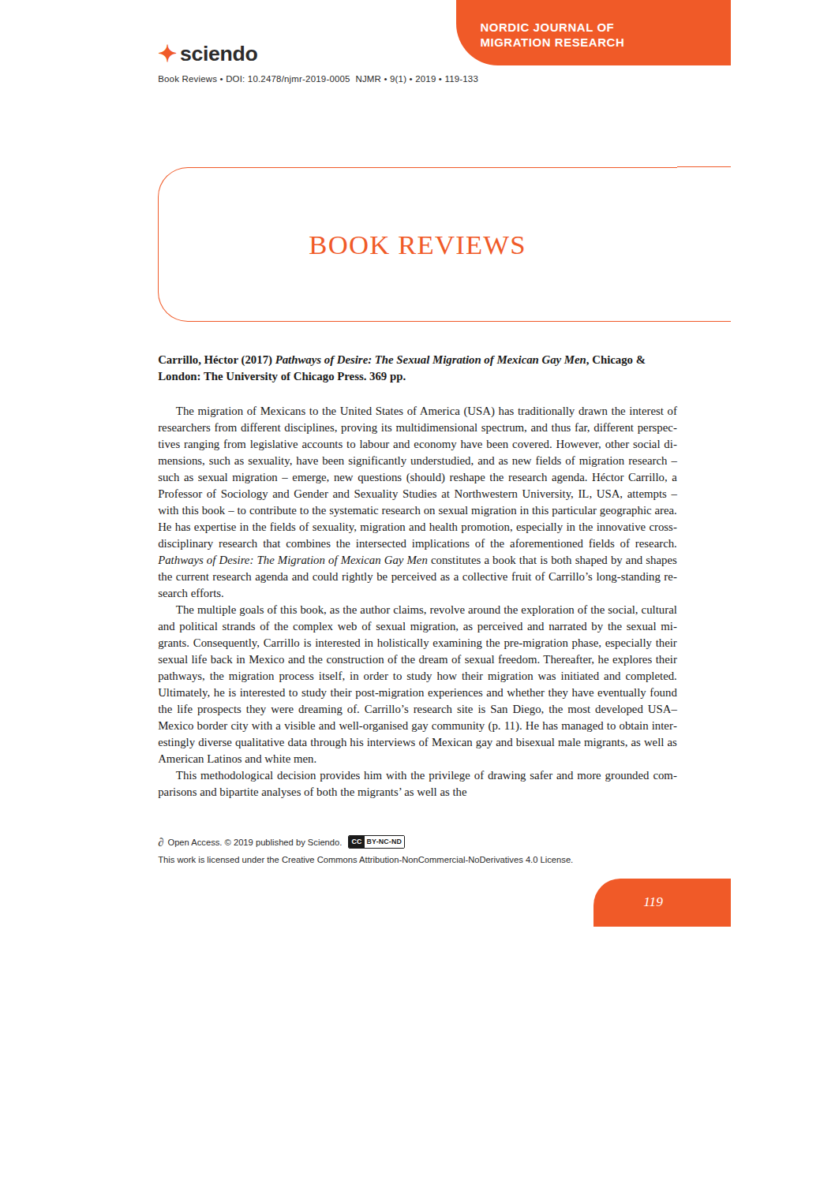NORDIC JOURNAL OF
MIGRATION RESEARCH
✦sciendo
Book Reviews • DOI: 10.2478/njmr-2019-0005 NJMR • 9(1) • 2019 • 119-133
Book Reviews
Carrillo, Héctor (2017) Pathways of Desire: The Sexual Migration of Mexican Gay Men, Chicago & London: The University of Chicago Press. 369 pp.
The migration of Mexicans to the United States of America (USA) has traditionally drawn the interest of researchers from different disciplines, proving its multidimensional spectrum, and thus far, different perspectives ranging from legislative accounts to labour and economy have been covered. However, other social dimensions, such as sexuality, have been significantly understudied, and as new fields of migration research – such as sexual migration – emerge, new questions (should) reshape the research agenda. Héctor Carrillo, a Professor of Sociology and Gender and Sexuality Studies at Northwestern University, IL, USA, attempts – with this book – to contribute to the systematic research on sexual migration in this particular geographic area. He has expertise in the fields of sexuality, migration and health promotion, especially in the innovative cross-disciplinary research that combines the intersected implications of the aforementioned fields of research. Pathways of Desire: The Migration of Mexican Gay Men constitutes a book that is both shaped by and shapes the current research agenda and could rightly be perceived as a collective fruit of Carrillo’s long-standing research efforts.
The multiple goals of this book, as the author claims, revolve around the exploration of the social, cultural and political strands of the complex web of sexual migration, as perceived and narrated by the sexual migrants. Consequently, Carrillo is interested in holistically examining the pre-migration phase, especially their sexual life back in Mexico and the construction of the dream of sexual freedom. Thereafter, he explores their pathways, the migration process itself, in order to study how their migration was initiated and completed. Ultimately, he is interested to study their post-migration experiences and whether they have eventually found the life prospects they were dreaming of. Carrillo’s research site is San Diego, the most developed USA–Mexico border city with a visible and well-organised gay community (p. 11). He has managed to obtain interestingly diverse qualitative data through his interviews of Mexican gay and bisexual male migrants, as well as American Latinos and white men.
This methodological decision provides him with the privilege of drawing safer and more grounded comparisons and bipartite analyses of both the migrants’ as well as the
∂ Open Access. © 2019 published by Sciendo. CC BY-NC-ND This work is licensed under the Creative Commons Attribution-NonCommercial-NoDerivatives 4.0 License.
119